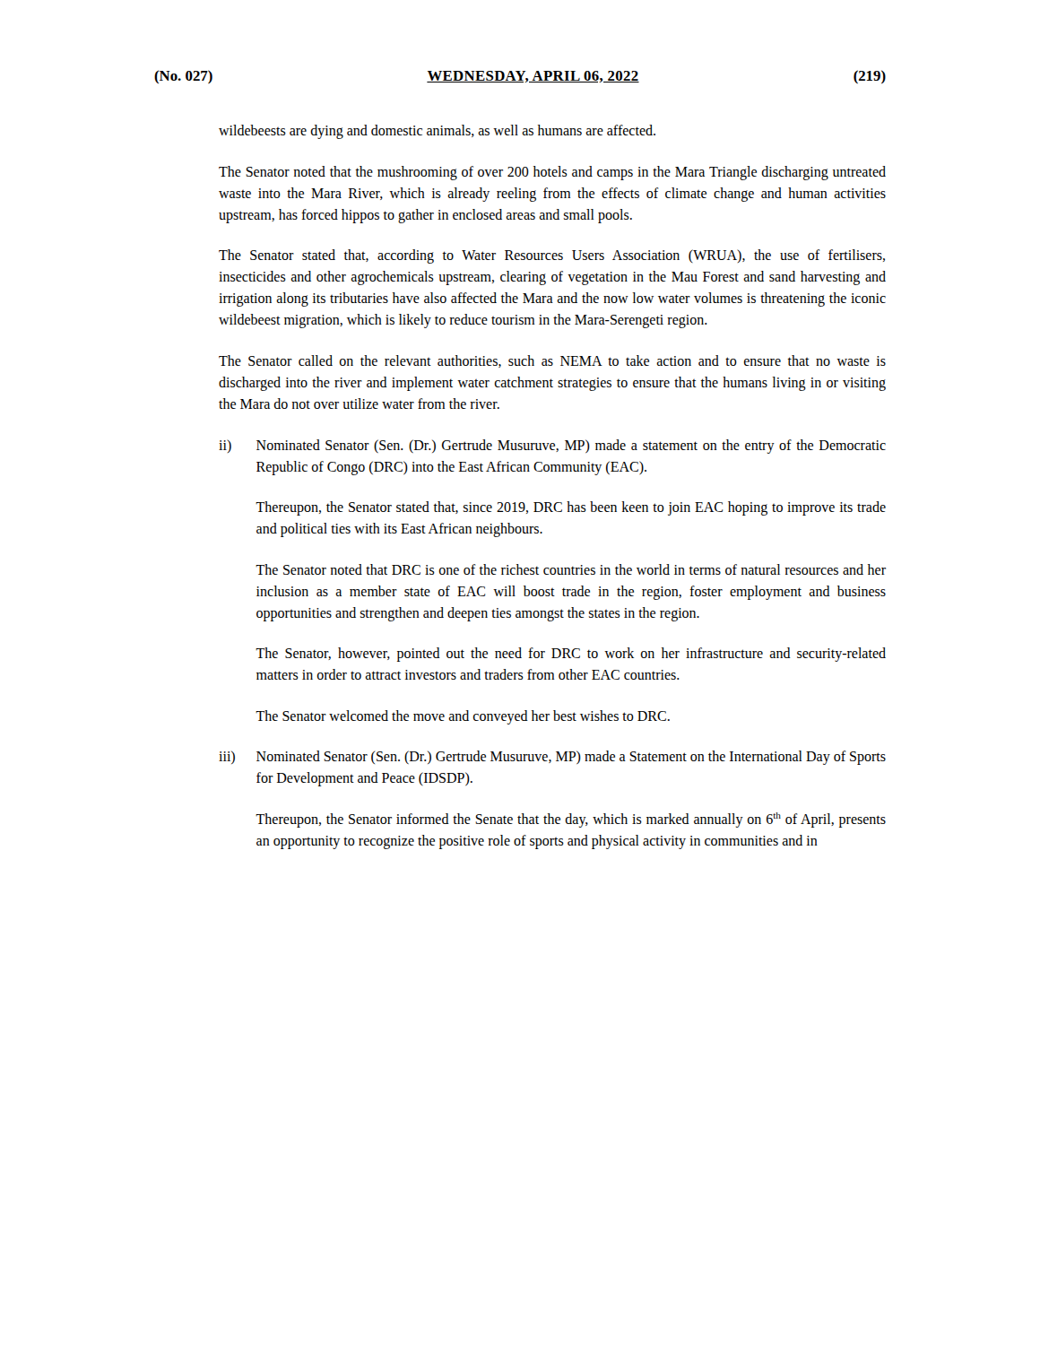(No. 027) WEDNESDAY, APRIL 06, 2022 (219)
wildebeests are dying and domestic animals, as well as humans are affected.
The Senator noted that the mushrooming of over 200 hotels and camps in the Mara Triangle discharging untreated waste into the Mara River, which is already reeling from the effects of climate change and human activities upstream, has forced hippos to gather in enclosed areas and small pools.
The Senator stated that, according to Water Resources Users Association (WRUA), the use of fertilisers, insecticides and other agrochemicals upstream, clearing of vegetation in the Mau Forest and sand harvesting and irrigation along its tributaries have also affected the Mara and the now low water volumes is threatening the iconic wildebeest migration, which is likely to reduce tourism in the Mara-Serengeti region.
The Senator called on the relevant authorities, such as NEMA to take action and to ensure that no waste is discharged into the river and implement water catchment strategies to ensure that the humans living in or visiting the Mara do not over utilize water from the river.
ii)
Nominated Senator (Sen. (Dr.) Gertrude Musuruve, MP) made a statement on the entry of the Democratic Republic of Congo (DRC) into the East African Community (EAC).
Thereupon, the Senator stated that, since 2019, DRC has been keen to join EAC hoping to improve its trade and political ties with its East African neighbours.
The Senator noted that DRC is one of the richest countries in the world in terms of natural resources and her inclusion as a member state of EAC will boost trade in the region, foster employment and business opportunities and strengthen and deepen ties amongst the states in the region.
The Senator, however, pointed out the need for DRC to work on her infrastructure and security-related matters in order to attract investors and traders from other EAC countries.
The Senator welcomed the move and conveyed her best wishes to DRC.
iii)
Nominated Senator (Sen. (Dr.) Gertrude Musuruve, MP) made a Statement on the International Day of Sports for Development and Peace (IDSDP).
Thereupon, the Senator informed the Senate that the day, which is marked annually on 6th of April, presents an opportunity to recognize the positive role of sports and physical activity in communities and in